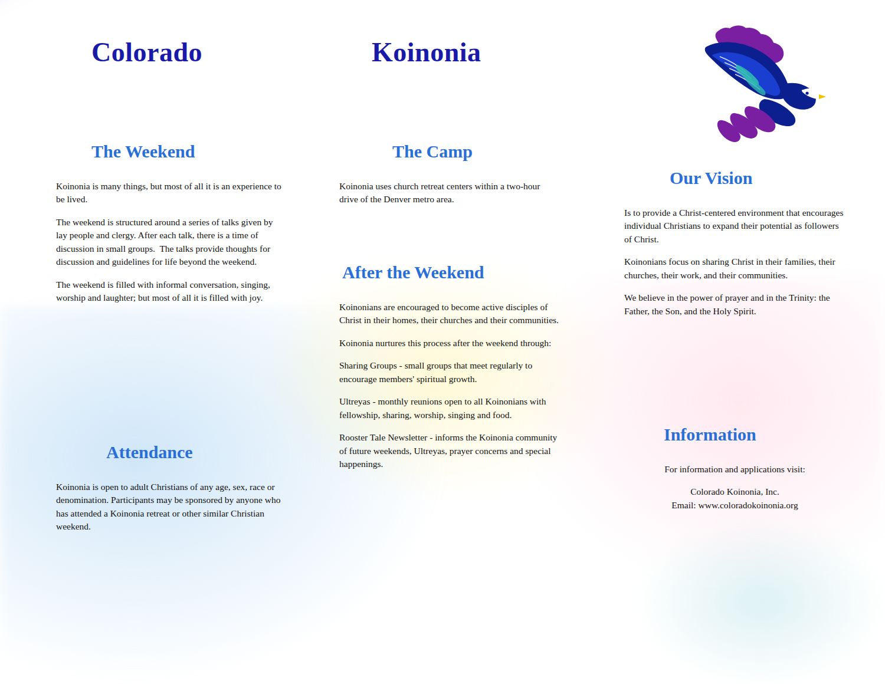Colorado
Koinonia
The Weekend
Koinonia is many things, but most of all it is an experience to be lived.
The weekend is structured around a series of talks given by lay people and clergy. After each talk, there is a time of discussion in small groups. The talks provide thoughts for discussion and guidelines for life beyond the weekend.
The weekend is filled with informal conversation, singing, worship and laughter; but most of all it is filled with joy.
Attendance
Koinonia is open to adult Christians of any age, sex, race or denomination. Participants may be sponsored by anyone who has attended a Koinonia retreat or other similar Christian weekend.
The Camp
Koinonia uses church retreat centers within a two-hour drive of the Denver metro area.
After the Weekend
Koinonians are encouraged to become active disciples of Christ in their homes, their churches and their communities.
Koinonia nurtures this process after the weekend through:
Sharing Groups - small groups that meet regularly to encourage members' spiritual growth.
Ultreyas - monthly reunions open to all Koinonians with fellowship, sharing, worship, singing and food.
Rooster Tale Newsletter - informs the Koinonia community of future weekends, Ultreyas, prayer concerns and special happenings.
Our Vision
Is to provide a Christ-centered environment that encourages individual Christians to expand their potential as followers of Christ.
Koinonians focus on sharing Christ in their families, their churches, their work, and their communities.
We believe in the power of prayer and in the Trinity: the Father, the Son, and the Holy Spirit.
Information
For information and applications visit:
Colorado Koinonia, Inc.
Email: www.coloradokoinonia.org